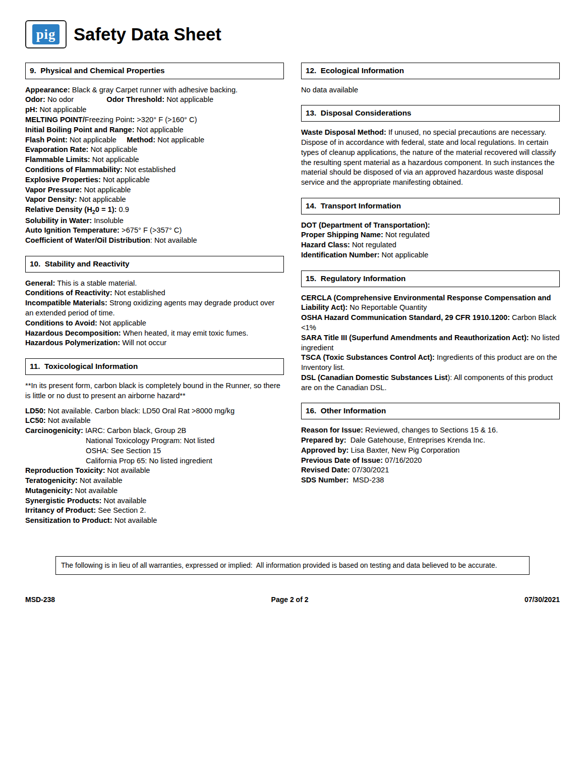pig
Safety Data Sheet
9. Physical and Chemical Properties
Appearance: Black & gray Carpet runner with adhesive backing.
Odor: No odor Odor Threshold: Not applicable
pH: Not applicable
MELTING POINT/Freezing Point: >320° F (>160° C)
Initial Boiling Point and Range: Not applicable
Flash Point: Not applicable Method: Not applicable
Evaporation Rate: Not applicable
Flammable Limits: Not applicable
Conditions of Flammability: Not established
Explosive Properties: Not applicable
Vapor Pressure: Not applicable
Vapor Density: Not applicable
Relative Density (H20 = 1): 0.9
Solubility in Water: Insoluble
Auto Ignition Temperature: >675° F (>357° C)
Coefficient of Water/Oil Distribution: Not available
10. Stability and Reactivity
General: This is a stable material.
Conditions of Reactivity: Not established
Incompatible Materials: Strong oxidizing agents may degrade product over an extended period of time.
Conditions to Avoid: Not applicable
Hazardous Decomposition: When heated, it may emit toxic fumes.
Hazardous Polymerization: Will not occur
11. Toxicological Information
**In its present form, carbon black is completely bound in the Runner, so there is little or no dust to present an airborne hazard**
LD50: Not available. Carbon black: LD50 Oral Rat >8000 mg/kg
LC50: Not available
Carcinogenicity: IARC: Carbon black, Group 2B
National Toxicology Program: Not listed
OSHA: See Section 15
California Prop 65: No listed ingredient
Reproduction Toxicity: Not available
Teratogenicity: Not available
Mutagenicity: Not available
Synergistic Products: Not available
Irritancy of Product: See Section 2.
Sensitization to Product: Not available
12. Ecological Information
No data available
13. Disposal Considerations
Waste Disposal Method: If unused, no special precautions are necessary. Dispose of in accordance with federal, state and local regulations. In certain types of cleanup applications, the nature of the material recovered will classify the resulting spent material as a hazardous component. In such instances the material should be disposed of via an approved hazardous waste disposal service and the appropriate manifesting obtained.
14. Transport Information
DOT (Department of Transportation):
Proper Shipping Name: Not regulated
Hazard Class: Not regulated
Identification Number: Not applicable
15. Regulatory Information
CERCLA (Comprehensive Environmental Response Compensation and Liability Act): No Reportable Quantity
OSHA Hazard Communication Standard, 29 CFR 1910.1200: Carbon Black <1%
SARA Title III (Superfund Amendments and Reauthorization Act): No listed ingredient
TSCA (Toxic Substances Control Act): Ingredients of this product are on the Inventory list.
DSL (Canadian Domestic Substances List): All components of this product are on the Canadian DSL.
16. Other Information
Reason for Issue: Reviewed, changes to Sections 15 & 16.
Prepared by: Dale Gatehouse, Entreprises Krenda Inc.
Approved by: Lisa Baxter, New Pig Corporation
Previous Date of Issue: 07/16/2020
Revised Date: 07/30/2021
SDS Number: MSD-238
The following is in lieu of all warranties, expressed or implied: All information provided is based on testing and data believed to be accurate.
MSD-238 Page 2 of 2 07/30/2021